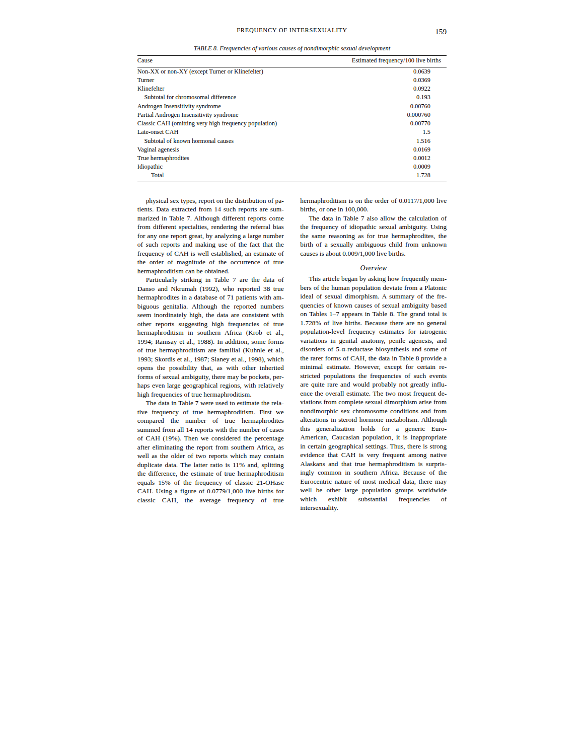Frequency of Intersexuality 159
TABLE 8. Frequencies of various causes of nondimorphic sexual development
| Cause | Estimated frequency/100 live births |
| --- | --- |
| Non-XX or non-XY (except Turner or Klinefelter) | 0.0639 |
| Turner | 0.0369 |
| Klinefelter | 0.0922 |
| Subtotal for chromosomal difference | 0.193 |
| Androgen Insensitivity syndrome | 0.00760 |
| Partial Androgen Insensitivity syndrome | 0.000760 |
| Classic CAH (omitting very high frequency population) | 0.00770 |
| Late-onset CAH | 1.5 |
| Subtotal of known hormonal causes | 1.516 |
| Vaginal agenesis | 0.0169 |
| True hermaphrodites | 0.0012 |
| Idiopathic | 0.0009 |
| Total | 1.728 |
physical sex types, report on the distribution of patients. Data extracted from 14 such reports are summarized in Table 7. Although different reports come from different specialties, rendering the referral bias for any one report great, by analyzing a large number of such reports and making use of the fact that the frequency of CAH is well established, an estimate of the order of magnitude of the occurrence of true hermaphroditism can be obtained.
Particularly striking in Table 7 are the data of Danso and Nkrumah (1992), who reported 38 true hermaphrodites in a database of 71 patients with ambiguous genitalia. Although the reported numbers seem inordinately high, the data are consistent with other reports suggesting high frequencies of true hermaphroditism in southern Africa (Krob et al., 1994; Ramsay et al., 1988). In addition, some forms of true hermaphroditism are familial (Kuhnle et al., 1993; Skordis et al., 1987; Slaney et al., 1998), which opens the possibility that, as with other inherited forms of sexual ambiguity, there may be pockets, perhaps even large geographical regions, with relatively high frequencies of true hermaphroditism.
The data in Table 7 were used to estimate the relative frequency of true hermaphroditism. First we compared the number of true hermaphrodites summed from all 14 reports with the number of cases of CAH (19%). Then we considered the percentage after eliminating the report from southern Africa, as well as the older of two reports which may contain duplicate data. The latter ratio is 11% and, splitting the difference, the estimate of true hermaphroditism equals 15% of the frequency of classic 21-OHase CAH. Using a figure of 0.0779/1,000 live births for classic CAH, the average frequency of true hermaphroditism is on the order of 0.0117/1,000 live births, or one in 100,000.
The data in Table 7 also allow the calculation of the frequency of idiopathic sexual ambiguity. Using the same reasoning as for true hermaphrodites, the birth of a sexually ambiguous child from unknown causes is about 0.009/1,000 live births.
Overview
This article began by asking how frequently members of the human population deviate from a Platonic ideal of sexual dimorphism. A summary of the frequencies of known causes of sexual ambiguity based on Tables 1–7 appears in Table 8. The grand total is 1.728% of live births. Because there are no general population-level frequency estimates for iatrogenic variations in genital anatomy, penile agenesis, and disorders of 5-α-reductase biosynthesis and some of the rarer forms of CAH, the data in Table 8 provide a minimal estimate. However, except for certain restricted populations the frequencies of such events are quite rare and would probably not greatly influence the overall estimate. The two most frequent deviations from complete sexual dimorphism arise from nondimorphic sex chromosome conditions and from alterations in steroid hormone metabolism. Although this generalization holds for a generic Euro-American, Caucasian population, it is inappropriate in certain geographical settings. Thus, there is strong evidence that CAH is very frequent among native Alaskans and that true hermaphroditism is surprisingly common in southern Africa. Because of the Eurocentric nature of most medical data, there may well be other large population groups worldwide which exhibit substantial frequencies of intersexuality.